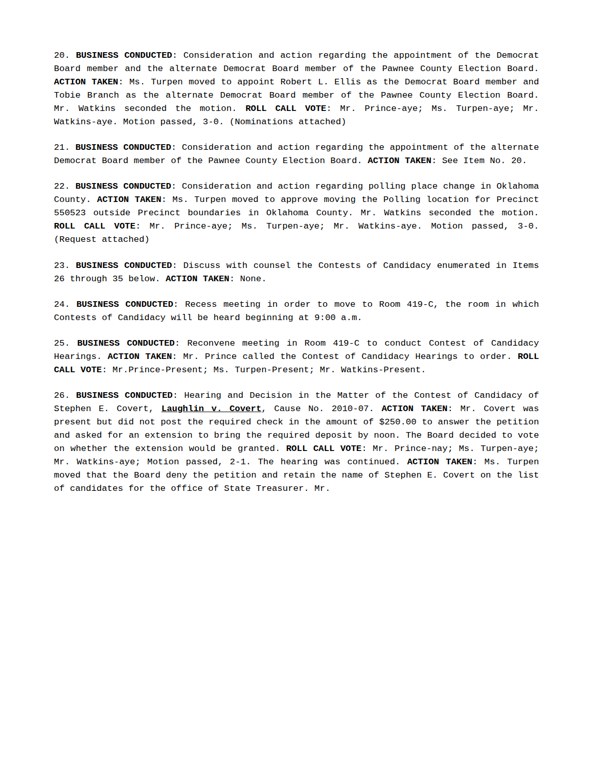20. BUSINESS CONDUCTED: Consideration and action regarding the appointment of the Democrat Board member and the alternate Democrat Board member of the Pawnee County Election Board. ACTION TAKEN: Ms. Turpen moved to appoint Robert L. Ellis as the Democrat Board member and Tobie Branch as the alternate Democrat Board member of the Pawnee County Election Board. Mr. Watkins seconded the motion. ROLL CALL VOTE: Mr. Prince-aye; Ms. Turpen-aye; Mr. Watkins-aye. Motion passed, 3-0. (Nominations attached)
21. BUSINESS CONDUCTED: Consideration and action regarding the appointment of the alternate Democrat Board member of the Pawnee County Election Board. ACTION TAKEN: See Item No. 20.
22. BUSINESS CONDUCTED: Consideration and action regarding polling place change in Oklahoma County. ACTION TAKEN: Ms. Turpen moved to approve moving the Polling location for Precinct 550523 outside Precinct boundaries in Oklahoma County. Mr. Watkins seconded the motion. ROLL CALL VOTE: Mr. Prince-aye; Ms. Turpen-aye; Mr. Watkins-aye. Motion passed, 3-0. (Request attached)
23. BUSINESS CONDUCTED: Discuss with counsel the Contests of Candidacy enumerated in Items 26 through 35 below. ACTION TAKEN: None.
24. BUSINESS CONDUCTED: Recess meeting in order to move to Room 419-C, the room in which Contests of Candidacy will be heard beginning at 9:00 a.m.
25. BUSINESS CONDUCTED: Reconvene meeting in Room 419-C to conduct Contest of Candidacy Hearings. ACTION TAKEN: Mr. Prince called the Contest of Candidacy Hearings to order. ROLL CALL VOTE: Mr.Prince-Present; Ms. Turpen-Present; Mr. Watkins-Present.
26. BUSINESS CONDUCTED: Hearing and Decision in the Matter of the Contest of Candidacy of Stephen E. Covert, Laughlin v. Covert, Cause No. 2010-07. ACTION TAKEN: Mr. Covert was present but did not post the required check in the amount of $250.00 to answer the petition and asked for an extension to bring the required deposit by noon. The Board decided to vote on whether the extension would be granted. ROLL CALL VOTE: Mr. Prince-nay; Ms. Turpen-aye; Mr. Watkins-aye; Motion passed, 2-1. The hearing was continued. ACTION TAKEN: Ms. Turpen moved that the Board deny the petition and retain the name of Stephen E. Covert on the list of candidates for the office of State Treasurer. Mr.